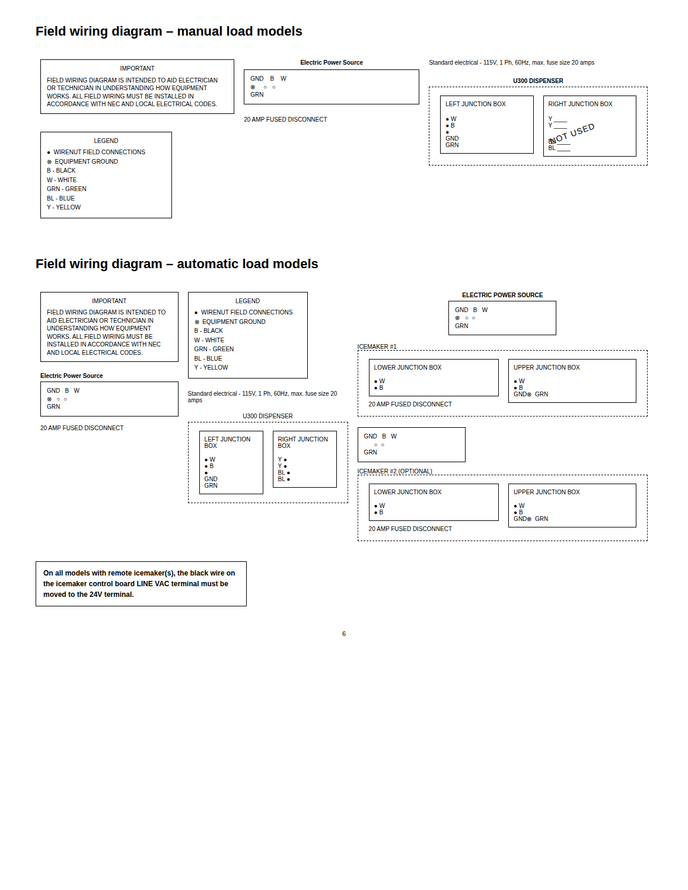Field wiring diagram – manual load models
| IMPORTANT FIELD WIRING DIAGRAM IS INTENDED TO AID ELECTRICIAN OR TECHNICIAN IN UNDERSTANDING HOW EQUIPMENT WORKS. ALL FIELD WIRING MUST BE INSTALLED IN ACCORDANCE WITH NEC AND LOCAL ELECTRICAL CODES. LEGEND ● WIRENUT FIELD CONNECTIONS ⊗ EQUIPMENT GROUND B - BLACK W - WHITE GRN - GREEN BL - BLUE Y - YELLOW | Electric Power Source GND B W ⊗ ○ ○ GRN 20 AMP FUSED DISCONNECT | Standard electrical - 115V, 1 Ph, 60Hz, max. fuse size 20 amps U300 DISPENSER / LEFT JUNCTION BOX ● W ● B ● GND GRN / RIGHT JUNCTION BOX Y ____ Y ____ NOT USED BL ____ BL ____ / |
Field wiring diagram – automatic load models
| IMPORTANT FIELD WIRING DIAGRAM IS INTENDED TO AID ELECTRICIAN OR TECHNICIAN IN UNDERSTANDING HOW EQUIPMENT WORKS. ALL FIELD WIRING MUST BE INSTALLED IN ACCORDANCE WITH NEC AND LOCAL ELECTRICAL CODES. Electric Power Source GND B W ⊗ ○ ○ GRN 20 AMP FUSED DISCONNECT | LEGEND ● WIRENUT FIELD CONNECTIONS ⊗ EQUIPMENT GROUND B - BLACK W - WHITE GRN - GREEN BL - BLUE Y - YELLOW Standard electrical - 115V, 1 Ph, 60Hz, max. fuse size 20 amps U300 DISPENSER / LEFT JUNCTION BOX ● W ● B ● GND GRN / RIGHT JUNCTION BOX Y ● Y ● BL ● BL ● / | ELECTRIC POWER SOURCE GND B W ⊗ ○ ○ GRN ICEMAKER #1 / LOWER JUNCTION BOX ● W ● B 20 AMP FUSED DISCONNECT / UPPER JUNCTION BOX ● W ● B GND⊗ GRN / GND B W ○ ○ GRN ICEMAKER #2 (OPTIONAL) / LOWER JUNCTION BOX ● W ● B 20 AMP FUSED DISCONNECT / UPPER JUNCTION BOX ● W ● B GND⊗ GRN / |
On all models with remote icemaker(s), the black wire on the icemaker control board LINE VAC terminal must be moved to the 24V terminal.
6